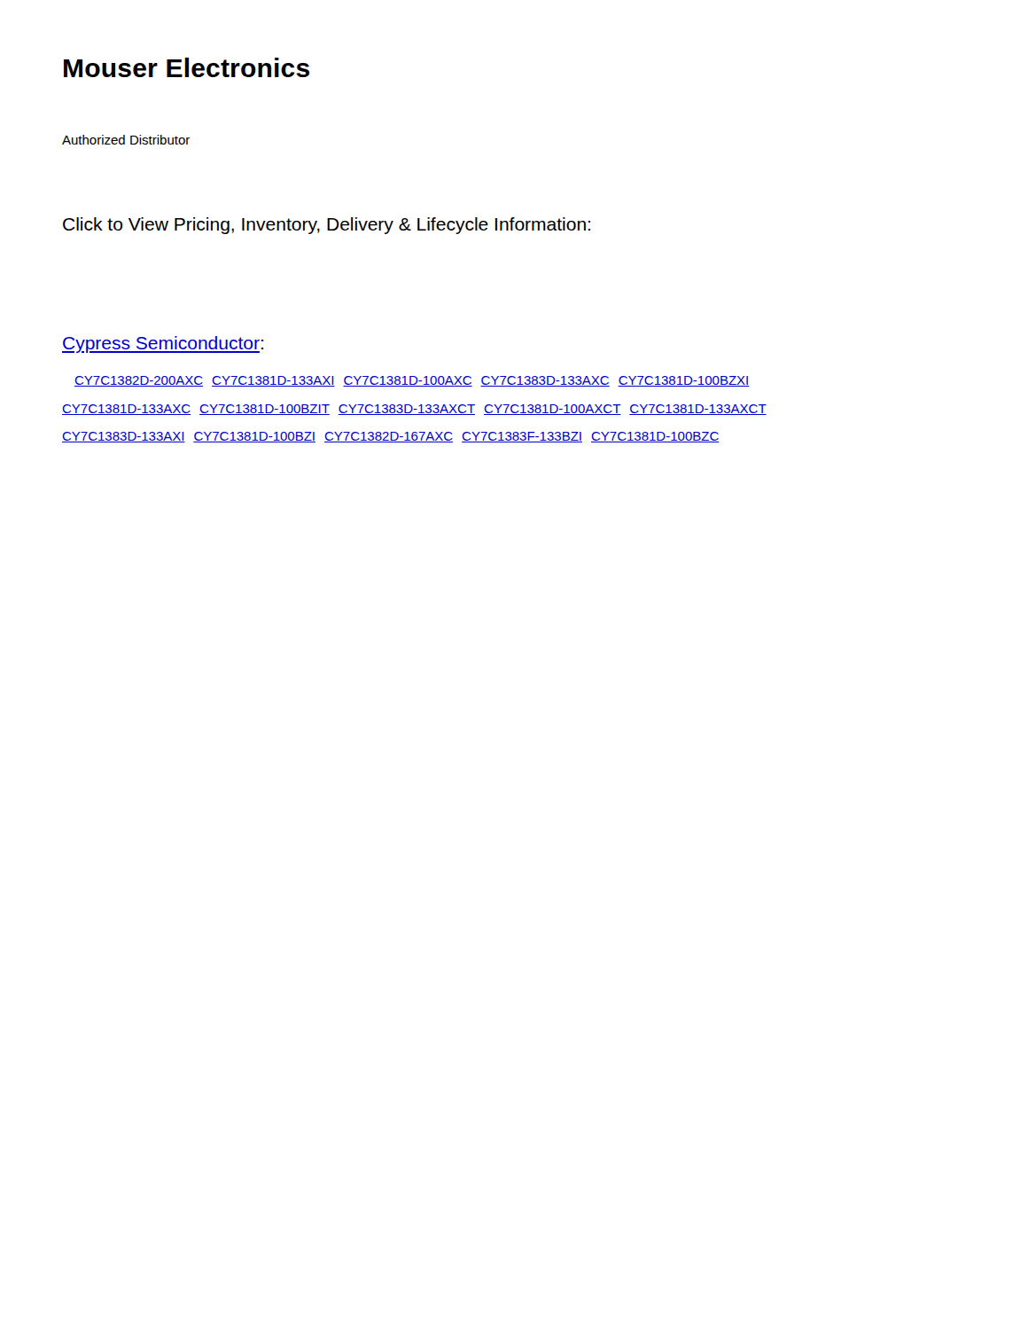Mouser Electronics
Authorized Distributor
Click to View Pricing, Inventory, Delivery & Lifecycle Information:
Cypress Semiconductor:
CY7C1382D-200AXC CY7C1381D-133AXI CY7C1381D-100AXC CY7C1383D-133AXC CY7C1381D-100BZXI
CY7C1381D-133AXC CY7C1381D-100BZIT CY7C1383D-133AXCT CY7C1381D-100AXCT CY7C1381D-133AXCT
CY7C1383D-133AXI CY7C1381D-100BZI CY7C1382D-167AXC CY7C1383F-133BZI CY7C1381D-100BZC